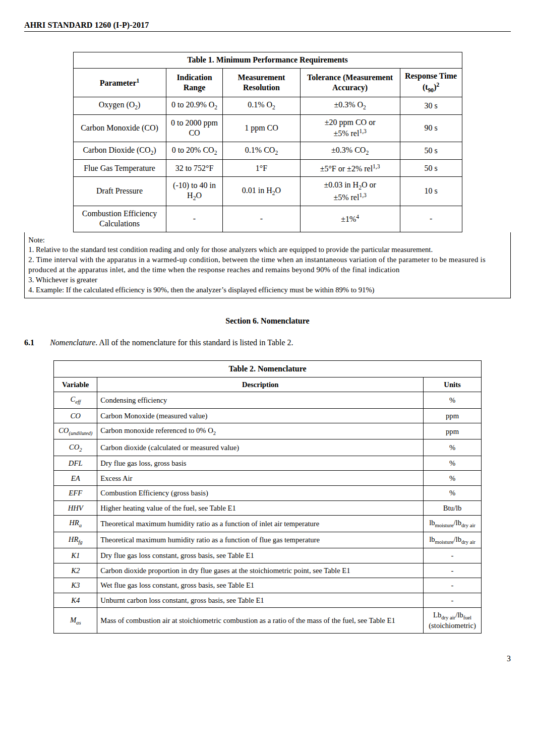AHRI STANDARD 1260 (I-P)-2017
Table 1. Minimum Performance Requirements
| Parameter 1 | Indication Range | Measurement Resolution | Tolerance (Measurement Accuracy) | Response Time (t 90 ) 2 |
| --- | --- | --- | --- | --- |
| Oxygen (O 2 ) | 0 to 20.9% O 2 | 0.1% O 2 | ±0.3% O 2 | 30 s |
| Carbon Monoxide (CO) | 0 to 2000 ppm CO | 1 ppm CO | ±20 ppm CO or ±5% rel 1,3 | 90 s |
| Carbon Dioxide (CO 2 ) | 0 to 20% CO 2 | 0.1% CO 2 | ±0.3% CO 2 | 50 s |
| Flue Gas Temperature | 32 to 752°F | 1°F | ±5°F or ±2% rel 1,3 | 50 s |
| Draft Pressure | (-10) to 40 in H 2 O | 0.01 in H 2 O | ±0.03 in H 2 O or ±5% rel 1,3 | 10 s |
| Combustion Efficiency Calculations | - | - | ±1% 4 | - |
Note:
1. Relative to the standard test condition reading and only for those analyzers which are equipped to provide the particular measurement.
2. Time interval with the apparatus in a warmed-up condition, between the time when an instantaneous variation of the parameter to be measured is produced at the apparatus inlet, and the time when the response reaches and remains beyond 90% of the final indication
3. Whichever is greater
4. Example: If the calculated efficiency is 90%, then the analyzer’s displayed efficiency must be within 89% to 91%)
Section 6. Nomenclature
6.1 Nomenclature. All of the nomenclature for this standard is listed in Table 2.
Table 2. Nomenclature
| Variable | Description | Units |
| --- | --- | --- |
| C eff | Condensing efficiency | % |
| CO | Carbon Monoxide (measured value) | ppm |
| CO (undiluted) | Carbon monoxide referenced to 0% O 2 | ppm |
| CO 2 | Carbon dioxide (calculated or measured value) | % |
| DFL | Dry flue gas loss, gross basis | % |
| EA | Excess Air | % |
| EFF | Combustion Efficiency (gross basis) | % |
| HHV | Higher heating value of the fuel, see Table E1 | Btu/lb |
| HR a | Theoretical maximum humidity ratio as a function of inlet air temperature | lb moisture /lb dry air |
| HR fg | Theoretical maximum humidity ratio as a function of flue gas temperature | lb moisture /lb dry air |
| K1 | Dry flue gas loss constant, gross basis, see Table E1 | - |
| K2 | Carbon dioxide proportion in dry flue gases at the stoichiometric point, see Table E1 | - |
| K3 | Wet flue gas loss constant, gross basis, see Table E1 | - |
| K4 | Unburnt carbon loss constant, gross basis, see Table E1 | - |
| M as | Mass of combustion air at stoichiometric combustion as a ratio of the mass of the fuel, see Table E1 | Lb dry air /lb fuel (stoichiometric) |
3